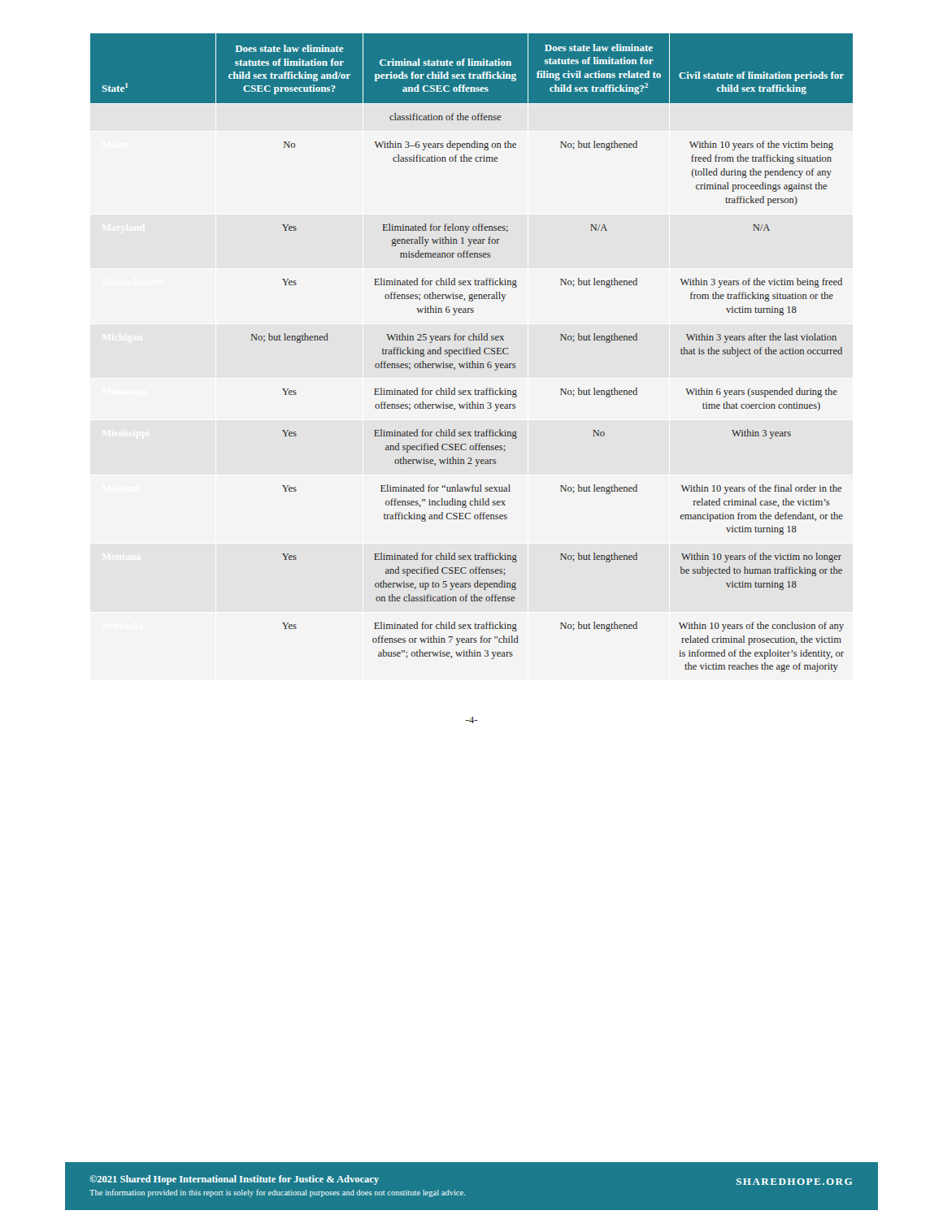| State 1 | Does state law eliminate statutes of limitation for child sex trafficking and/or CSEC prosecutions? | Criminal statute of limitation periods for child sex trafficking and CSEC offenses | Does state law eliminate statutes of limitation for filing civil actions related to child sex trafficking? 2 | Civil statute of limitation periods for child sex trafficking |
| --- | --- | --- | --- | --- |
| | | classification of the offense | | |
| Maine | No | Within 3–6 years depending on the classification of the crime | No; but lengthened | Within 10 years of the victim being freed from the trafficking situation (tolled during the pendency of any criminal proceedings against the trafficked person) |
| Maryland | Yes | Eliminated for felony offenses; generally within 1 year for misdemeanor offenses | N/A | N/A |
| Massachusetts | Yes | Eliminated for child sex trafficking offenses; otherwise, generally within 6 years | No; but lengthened | Within 3 years of the victim being freed from the trafficking situation or the victim turning 18 |
| Michigan | No; but lengthened | Within 25 years for child sex trafficking and specified CSEC offenses; otherwise, within 6 years | No; but lengthened | Within 3 years after the last violation that is the subject of the action occurred |
| Minnesota | Yes | Eliminated for child sex trafficking offenses; otherwise, within 3 years | No; but lengthened | Within 6 years (suspended during the time that coercion continues) |
| Mississippi | Yes | Eliminated for child sex trafficking and specified CSEC offenses; otherwise, within 2 years | No | Within 3 years |
| Missouri | Yes | Eliminated for “unlawful sexual offenses,” including child sex trafficking and CSEC offenses | No; but lengthened | Within 10 years of the final order in the related criminal case, the victim’s emancipation from the defendant, or the victim turning 18 |
| Montana | Yes | Eliminated for child sex trafficking and specified CSEC offenses; otherwise, up to 5 years depending on the classification of the offense | No; but lengthened | Within 10 years of the victim no longer be subjected to human trafficking or the victim turning 18 |
| Nebraska | Yes | Eliminated for child sex trafficking offenses or within 7 years for "child abuse”; otherwise, within 3 years | No; but lengthened | Within 10 years of the conclusion of any related criminal prosecution, the victim is informed of the exploiter’s identity, or the victim reaches the age of majority |
-4-
©2021 Shared Hope International Institute for Justice & Advocacy
The information provided in this report is solely for educational purposes and does not constitute legal advice.
SHAREDHOPE.ORG